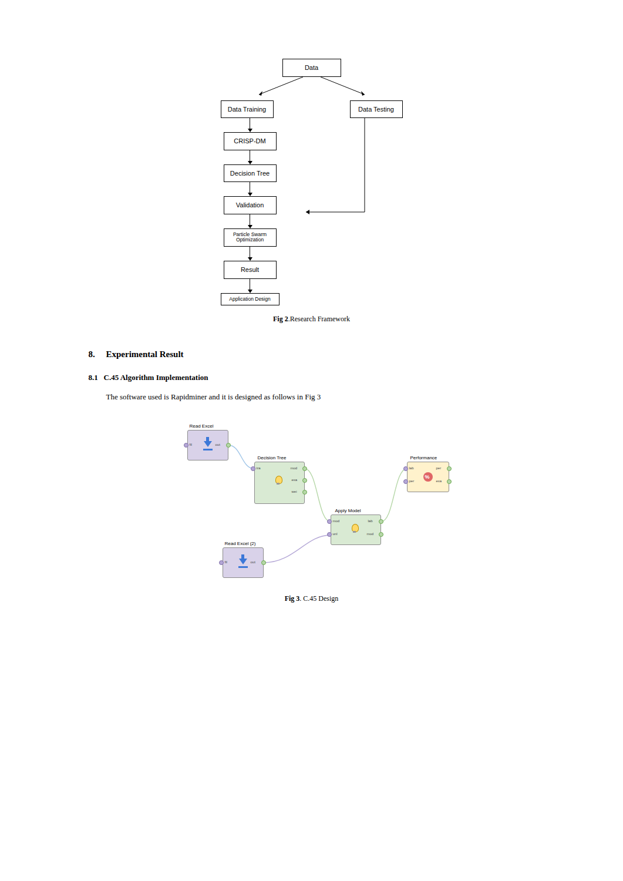Data
Data Training
Data Testing
CRISP-DM
Decision Tree
Validation
Particle Swarm
Optimization
Result
Application Design
Fig 2.Research Framework
8. Experimental Result
8.1 C.45 Algorithm Implementation
The software used is Rapidminer and it is designed as follows in Fig 3
Read Excel
fil
out
Decision Tree
tra
mod
exa
wei
Apply Model
mod
unl
lab
mod
Performance
lab
per
per
exa
%
Read Excel (2)
fil
out
Fig 3. C.45 Design